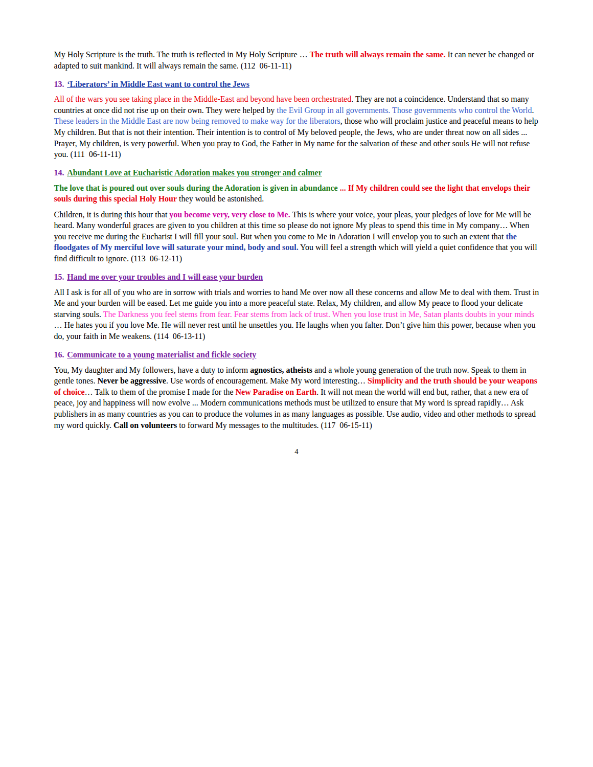My Holy Scripture is the truth. The truth is reflected in My Holy Scripture … The truth will always remain the same. It can never be changed or adapted to suit mankind. It will always remain the same. (112 06-11-11)
13.‘Liberators’ in Middle East want to control the Jews
All of the wars you see taking place in the Middle-East and beyond have been orchestrated. They are not a coincidence. Understand that so many countries at once did not rise up on their own. They were helped by the Evil Group in all governments. Those governments who control the World. These leaders in the Middle East are now being removed to make way for the liberators, those who will proclaim justice and peaceful means to help My children. But that is not their intention. Their intention is to control of My beloved people, the Jews, who are under threat now on all sides ... Prayer, My children, is very powerful. When you pray to God, the Father in My name for the salvation of these and other souls He will not refuse you. (111 06-11-11)
14. Abundant Love at Eucharistic Adoration makes you stronger and calmer
The love that is poured out over souls during the Adoration is given in abundance ... If My children could see the light that envelops their souls during this special Holy Hour they would be astonished.
Children, it is during this hour that you become very, very close to Me. This is where your voice, your pleas, your pledges of love for Me will be heard. Many wonderful graces are given to you children at this time so please do not ignore My pleas to spend this time in My company… When you receive me during the Eucharist I will fill your soul. But when you come to Me in Adoration I will envelop you to such an extent that the floodgates of My merciful love will saturate your mind, body and soul. You will feel a strength which will yield a quiet confidence that you will find difficult to ignore. (113 06-12-11)
15. Hand me over your troubles and I will ease your burden
All I ask is for all of you who are in sorrow with trials and worries to hand Me over now all these concerns and allow Me to deal with them. Trust in Me and your burden will be eased. Let me guide you into a more peaceful state. Relax, My children, and allow My peace to flood your delicate starving souls. The Darkness you feel stems from fear. Fear stems from lack of trust. When you lose trust in Me, Satan plants doubts in your minds … He hates you if you love Me. He will never rest until he unsettles you. He laughs when you falter. Don’t give him this power, because when you do, your faith in Me weakens. (114 06-13-11)
16. Communicate to a young materialist and fickle society
You, My daughter and My followers, have a duty to inform agnostics, atheists and a whole young generation of the truth now. Speak to them in gentle tones. Never be aggressive. Use words of encouragement. Make My word interesting… Simplicity and the truth should be your weapons of choice… Talk to them of the promise I made for the New Paradise on Earth. It will not mean the world will end but, rather, that a new era of peace, joy and happiness will now evolve ... Modern communications methods must be utilized to ensure that My word is spread rapidly… Ask publishers in as many countries as you can to produce the volumes in as many languages as possible. Use audio, video and other methods to spread my word quickly. Call on volunteers to forward My messages to the multitudes. (117 06-15-11)
4